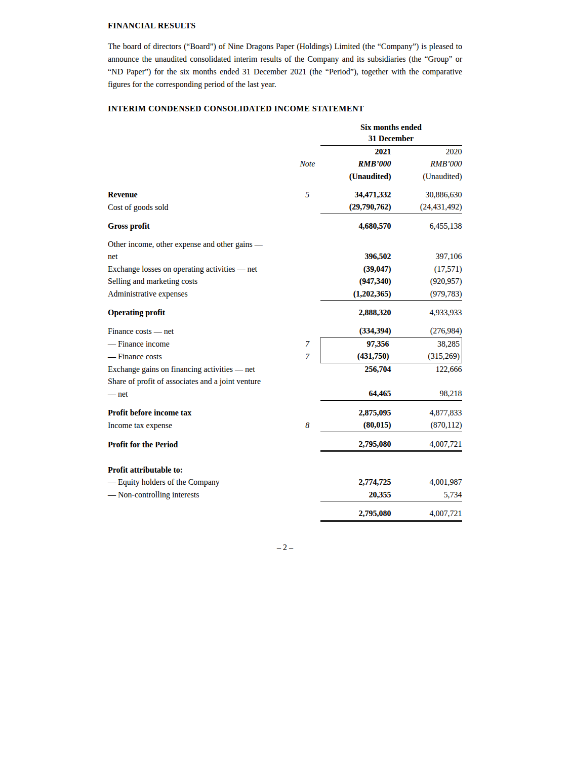FINANCIAL RESULTS
The board of directors (“Board”) of Nine Dragons Paper (Holdings) Limited (the “Company”) is pleased to announce the unaudited consolidated interim results of the Company and its subsidiaries (the “Group” or “ND Paper”) for the six months ended 31 December 2021 (the “Period”), together with the comparative figures for the corresponding period of the last year.
INTERIM CONDENSED CONSOLIDATED INCOME STATEMENT
| | | Six months ended 31 December |
| | | 2021 | 2020 |
| | Note | RMB’000 | RMB’000 |
| | | (Unaudited) | (Unaudited) |
| Revenue | 5 | 34,471,332 | 30,886,630 |
| Cost of goods sold | | (29,790,762) | (24,431,492) |
| Gross profit | | 4,680,570 | 6,455,138 |
| Other income, other expense and other gains — | | | |
| net | | 396,502 | 397,106 |
| Exchange losses on operating activities — net | | (39,047) | (17,571) |
| Selling and marketing costs | | (947,340) | (920,957) |
| Administrative expenses | | (1,202,365) | (979,783) |
| Operating profit | | 2,888,320 | 4,933,933 |
| Finance costs — net | | (334,394) | (276,984) |
| — Finance income | 7 | 97,356 | 38,285 |
| — Finance costs | 7 | (431,750) | (315,269) |
| Exchange gains on financing activities — net | | 256,704 | 122,666 |
| Share of profit of associates and a joint venture | | | |
| — net | | 64,465 | 98,218 |
| Profit before income tax | | 2,875,095 | 4,877,833 |
| Income tax expense | 8 | (80,015) | (870,112) |
| Profit for the Period | | 2,795,080 | 4,007,721 |
| Profit attributable to: | | | |
| — Equity holders of the Company | | 2,774,725 | 4,001,987 |
| — Non-controlling interests | | 20,355 | 5,734 |
| | | 2,795,080 | 4,007,721 |
– 2 –